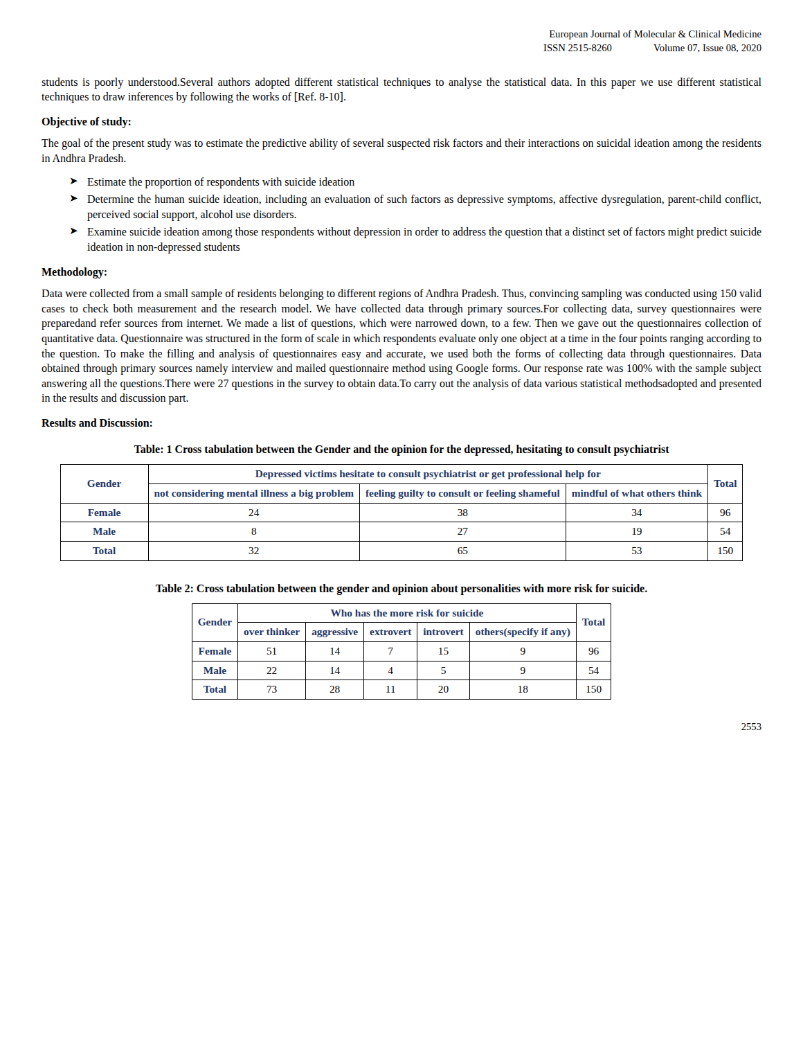European Journal of Molecular & Clinical Medicine ISSN 2515-8260 Volume 07, Issue 08, 2020
students is poorly understood.Several authors adopted different statistical techniques to analyse the statistical data. In this paper we use different statistical techniques to draw inferences by following the works of [Ref. 8-10].
Objective of study:
The goal of the present study was to estimate the predictive ability of several suspected risk factors and their interactions on suicidal ideation among the residents in Andhra Pradesh.
Estimate the proportion of respondents with suicide ideation
Determine the human suicide ideation, including an evaluation of such factors as depressive symptoms, affective dysregulation, parent-child conflict, perceived social support, alcohol use disorders.
Examine suicide ideation among those respondents without depression in order to address the question that a distinct set of factors might predict suicide ideation in non-depressed students
Methodology:
Data were collected from a small sample of residents belonging to different regions of Andhra Pradesh. Thus, convincing sampling was conducted using 150 valid cases to check both measurement and the research model. We have collected data through primary sources.For collecting data, survey questionnaires were preparedand refer sources from internet. We made a list of questions, which were narrowed down, to a few. Then we gave out the questionnaires collection of quantitative data. Questionnaire was structured in the form of scale in which respondents evaluate only one object at a time in the four points ranging according to the question. To make the filling and analysis of questionnaires easy and accurate, we used both the forms of collecting data through questionnaires. Data obtained through primary sources namely interview and mailed questionnaire method using Google forms. Our response rate was 100% with the sample subject answering all the questions.There were 27 questions in the survey to obtain data.To carry out the analysis of data various statistical methodsadopted and presented in the results and discussion part.
Results and Discussion:
Table: 1 Cross tabulation between the Gender and the opinion for the depressed, hesitating to consult psychiatrist
| Gender | Depressed victims hesitate to consult psychiatrist or get professional help for | Total |
| --- | --- | --- |
| not considering mental illness a big problem | feeling guilty to consult or feeling shameful | mindful of what others think |
| Female | 24 | 38 | 34 | 96 |
| Male | 8 | 27 | 19 | 54 |
| Total | 32 | 65 | 53 | 150 |
Table 2: Cross tabulation between the gender and opinion about personalities with more risk for suicide.
| Gender | Who has the more risk for suicide | Total |
| --- | --- | --- |
| over thinker | aggressive | extrovert | introvert | others(specify if any) |
| Female | 51 | 14 | 7 | 15 | 9 | 96 |
| Male | 22 | 14 | 4 | 5 | 9 | 54 |
| Total | 73 | 28 | 11 | 20 | 18 | 150 |
2553